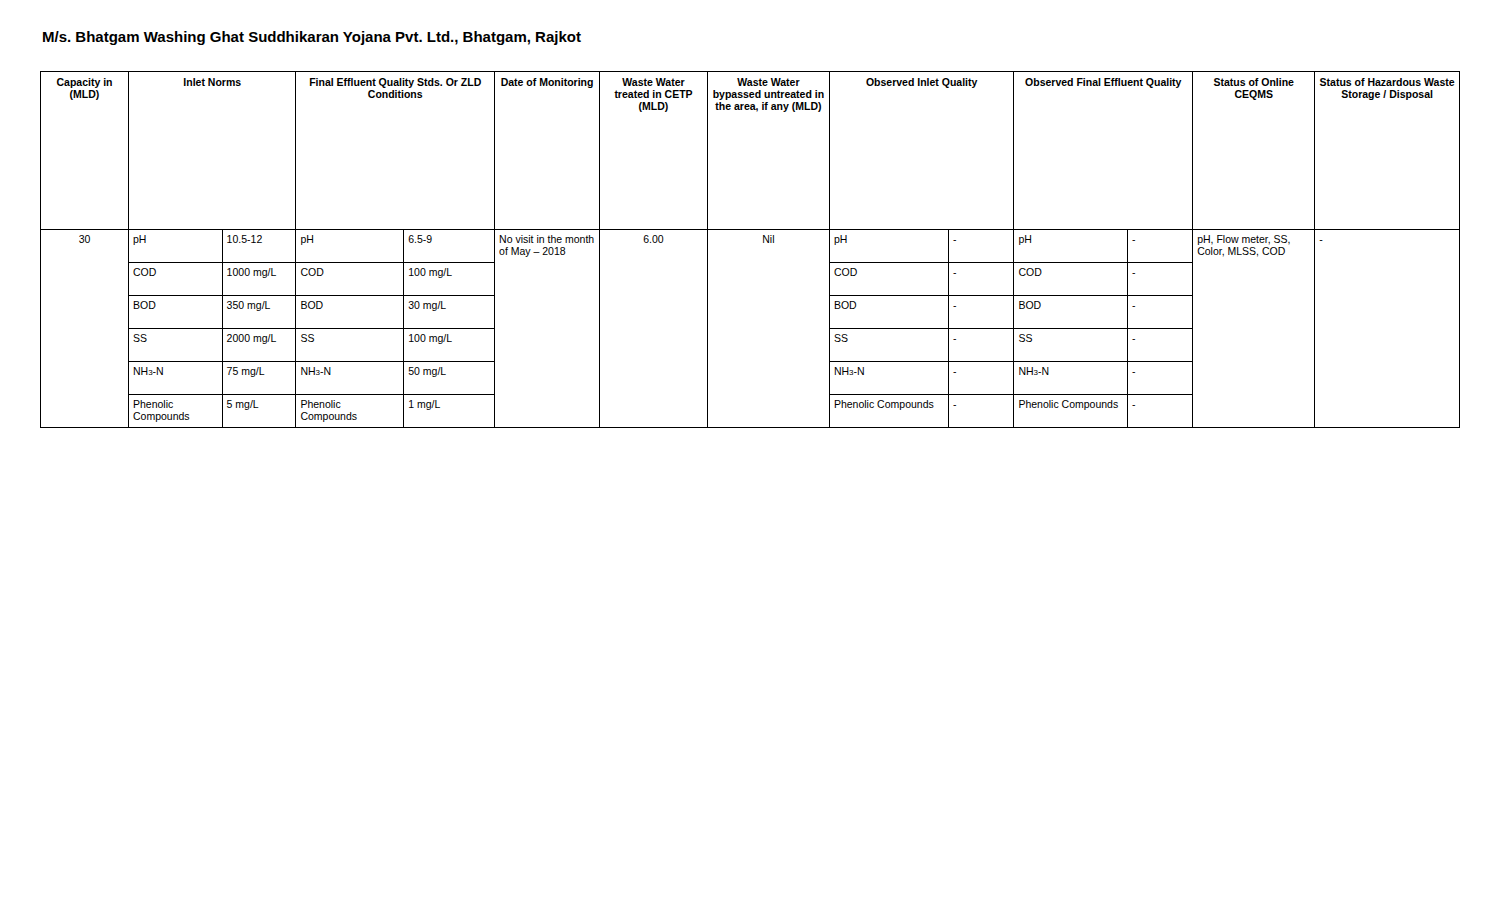M/s. Bhatgam Washing Ghat Suddhikaran Yojana Pvt. Ltd., Bhatgam, Rajkot
| Capacity in (MLD) | Inlet Norms | Final Effluent Quality Stds. Or ZLD Conditions | Date of Monitoring | Waste Water treated in CETP (MLD) | Waste Water bypassed untreated in the area, if any (MLD) | Observed Inlet Quality | Observed Final Effluent Quality | Status of Online CEQMS | Status of Hazardous Waste Storage / Disposal |
| --- | --- | --- | --- | --- | --- | --- | --- | --- | --- |
| 30 | pH | 10.5-12 | pH | 6.5-9 | No visit in the month of May – 2018 | 6.00 | Nil | pH | - | pH | - | pH, Flow meter, SS, Color, MLSS, COD | - |
| COD | 1000 mg/L | COD | 100 mg/L | COD | - | COD | - |
| BOD | 350 mg/L | BOD | 30 mg/L | BOD | - | BOD | - |
| SS | 2000 mg/L | SS | 100 mg/L | SS | - | SS | - |
| NH 3 -N | 75 mg/L | NH 3 -N | 50 mg/L | NH 3 -N | - | NH 3 -N | - |
| Phenolic Compounds | 5 mg/L | Phenolic Compounds | 1 mg/L | Phenolic Compounds | - | Phenolic Compounds | - |